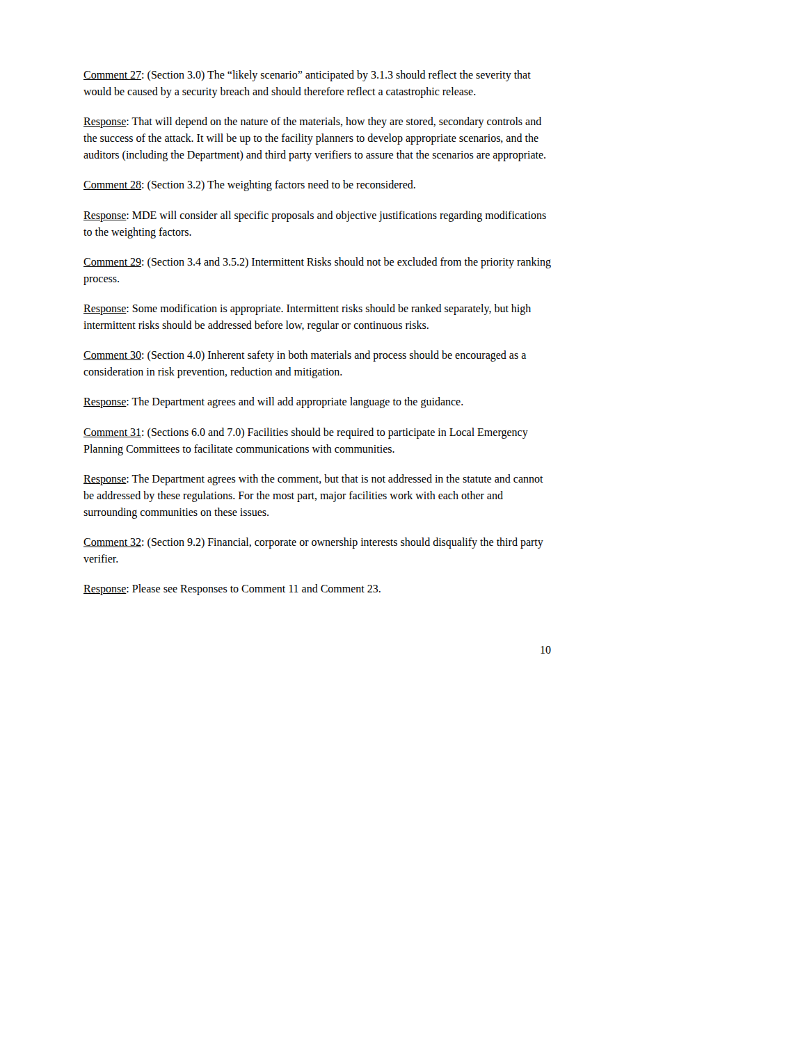Comment 27: (Section 3.0) The “likely scenario” anticipated by 3.1.3 should reflect the severity that would be caused by a security breach and should therefore reflect a catastrophic release.
Response: That will depend on the nature of the materials, how they are stored, secondary controls and the success of the attack. It will be up to the facility planners to develop appropriate scenarios, and the auditors (including the Department) and third party verifiers to assure that the scenarios are appropriate.
Comment 28: (Section 3.2) The weighting factors need to be reconsidered.
Response: MDE will consider all specific proposals and objective justifications regarding modifications to the weighting factors.
Comment 29: (Section 3.4 and 3.5.2) Intermittent Risks should not be excluded from the priority ranking process.
Response: Some modification is appropriate. Intermittent risks should be ranked separately, but high intermittent risks should be addressed before low, regular or continuous risks.
Comment 30: (Section 4.0) Inherent safety in both materials and process should be encouraged as a consideration in risk prevention, reduction and mitigation.
Response: The Department agrees and will add appropriate language to the guidance.
Comment 31: (Sections 6.0 and 7.0) Facilities should be required to participate in Local Emergency Planning Committees to facilitate communications with communities.
Response: The Department agrees with the comment, but that is not addressed in the statute and cannot be addressed by these regulations. For the most part, major facilities work with each other and surrounding communities on these issues.
Comment 32: (Section 9.2) Financial, corporate or ownership interests should disqualify the third party verifier.
Response: Please see Responses to Comment 11 and Comment 23.
10